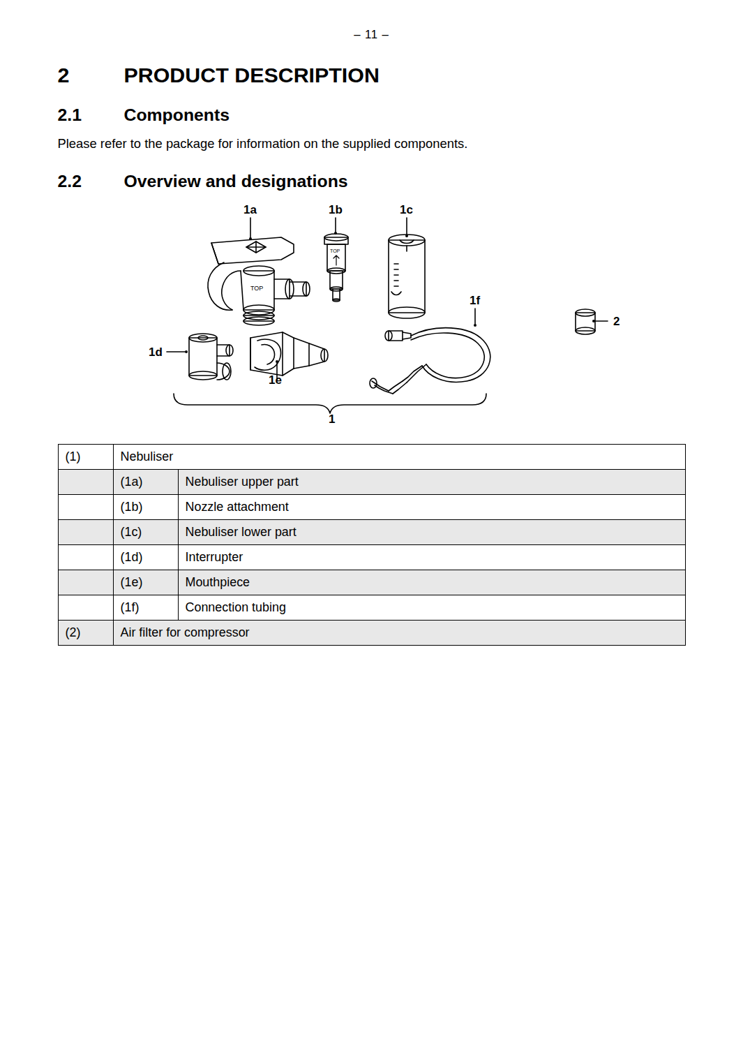– 11 –
2 PRODUCT DESCRIPTION
2.1 Components
Please refer to the package for information on the supplied components.
2.2 Overview and designations
1a 1b 1c 1f 2 1d 1e 1 TOP TOP
| (1) | Nebuliser |
| | (1a) | Nebuliser upper part |
| | (1b) | Nozzle attachment |
| | (1c) | Nebuliser lower part |
| | (1d) | Interrupter |
| | (1e) | Mouthpiece |
| | (1f) | Connection tubing |
| (2) | Air filter for compressor |